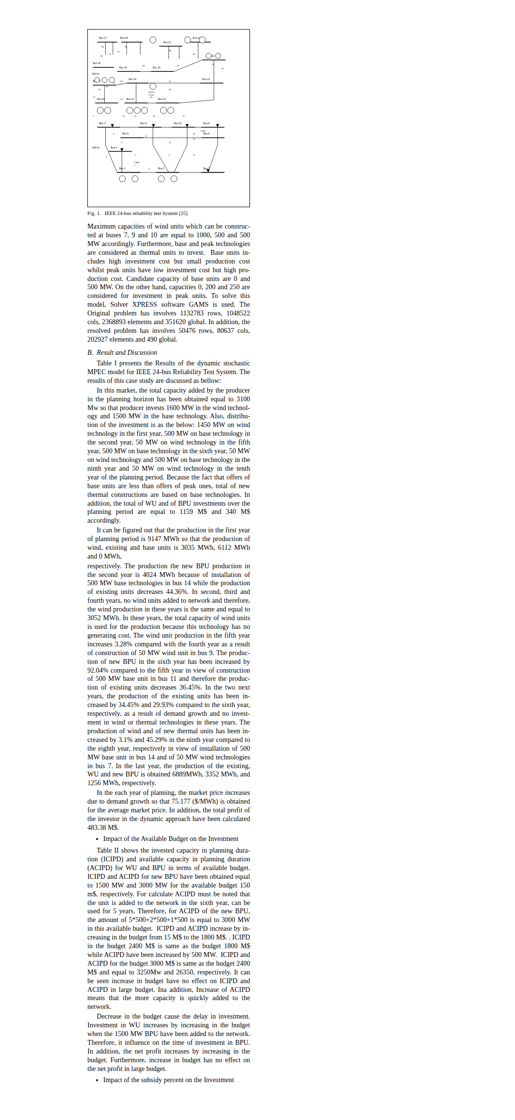Bus 17 Bus 18 Bus 21 Bus 22 30 33 38 28 31 32 36 Bus 23 34 Bus 16 Bus 19 Bus 20 35 37 22 230 kV Bus 15 Bus 14 Bus 13 Synch Cond 24 26 25 23 21 18 Bus 24 Bus 11 Bus 12 27 19 20 7 14 15 16 17 Bus 3 Bus 9 Bus 10 Bus 6 Cable 10 Bus 5 Bus 8 6 9 13 8 12 138 kV Bus 4 3 5 4 11 Bus 1 Bus 2 Bus 7 Cable 1 2
Fig. 1. IEEE 24-bus reliability test System [25]
Maximum capacities of wind units which can be constructed at buses 7, 9 and 10 are equal to 1000, 500 and 500 MW accordingly. Furthermore, base and peak technologies are considered as thermal units to invest. Base units includes high investment cost but small production cost whilst peak units have low investment cost but high production cost. Candidate capacity of base units are 0 and 500 MW. On the other hand, capacities 0, 200 and 250 are considered for investment in peak units. To solve this model, Solver XPRESS software GAMS is used. The Original problem has involves 1132783 rows, 1048522 cols, 2368893 elements and 351620 global. In addition, the resolved problem has involves 50476 rows, 80637 cols, 202927 elements and 490 global.
B. Result and Discussion
Table I presents the Results of the dynamic stochastic MPEC model for IEEE 24-bus Reliability Test System. The results of this case study are discussed as bellow:
In this market, the total capacity added by the producer in the planning horizon has been obtained equal to 3100 Mw so that producer invests 1600 MW in the wind technology and 1500 MW in the base technology. Also, distribution of the investment is as the below: 1450 MW on wind technology in the first year, 500 MW on base technology in the second year, 50 MW on wind technology in the fifth year, 500 MW on base technology in the sixth year, 50 MW on wind technology and 500 MW on base technology in the ninth year and 50 MW on wind technology in the tenth year of the planning period. Because the fact that offers of base units are less than offers of peak ones, total of new thermal constructions are based on base technologies. In addition, the total of WU and of BPU investments over the planning period are equal to 1159 M$ and 340 M$ accordingly.
It can be figured out that the production in the first year of planning period is 9147 MWh so that the production of wind, existing and base units is 3035 MWh, 6112 MWh and 0 MWh,
respectively. The production the new BPU production in the second year is 4024 MWh because of installation of 500 MW base technologies in bus 14 while the production of existing units decreases 44.36%. In second, third and fourth years, no wind units added to network and therefore, the wind production in these years is the same and equal to 3052 MWh. In these years, the total capacity of wind units is used for the production because this technology has no generating cost. The wind unit production in the fifth year increases 3.28% compared with the fourth year as a result of construction of 50 MW wind unit in bus 9. The production of new BPU in the sixth year has been increased by 92.04% compared to the fifth year in view of construction of 500 MW base unit in bus 11 and therefore the production of existing units decreases 36.45%. In the two next years, the production of the existing units has been increased by 34.45% and 29.93% compared to the sixth year, respectively, as a result of demand growth and no investment in wind or thermal technologies in these years. The production of wind and of new thermal units has been increased by 3.1% and 45.29% in the ninth year compared to the eighth year, respectively in view of installation of 500 MW base unit in bus 14 and of 50 MW wind technologies in bus 7. In the last year, the production of the existing, WU and new BPU is obtained 6889MWh, 3352 MWh, and 1256 MWh, respectively.
In the each year of planning, the market price increases due to demand growth so that 75.177 ($/MWh) is obtained for the average market price. In addition, the total profit of the investor in the dynamic approach have been calculated 483.38 M$.
Impact of the Available Budget on the Investment
Table II shows the invested capacity in planning duration (ICIPD) and available capacity in planning duration (ACIPD) for WU and BPU in terms of available budget. ICIPD and ACIPD for new BPU have been obtained equal to 1500 MW and 3000 MW for the available budget 150 m$, respectively. For calculate ACIPD must be noted that the unit is added to the network in the sixth year, can be used for 5 years. Therefore, for ACIPD of the new BPU, the amount of 5*500+2*500+1*500 is equal to 3000 MW in this available budget. ICIPD and ACIPD increase by increasing in the budget from 15 M$ to the 1800 M$. . ICIPD in the budget 2400 M$ is same as the budget 1800 M$ while ACIPD have been increased by 500 MW. ICIPD and ACIPD for the budget 3000 M$ is same as the budget 2400 M$ and equal to 3250Mw and 26350, respectively. It can be seen increase in budget have no effect on ICIPD and ACIPD in large budget. Ina addition, Increase of ACIPD means that the more capacity is quickly added to the network.
Decrease in the budget cause the delay in investment. Investment in WU increases by increasing in the budget when the 1500 MW BPU have been added to the network. Therefore, it influence on the time of investment in BPU. In addition, the net profit increases by increasing in the budget. Furthermore, increase in budget has no effect on the net profit in large budget.
Impact of the subsidy percent on the Investment